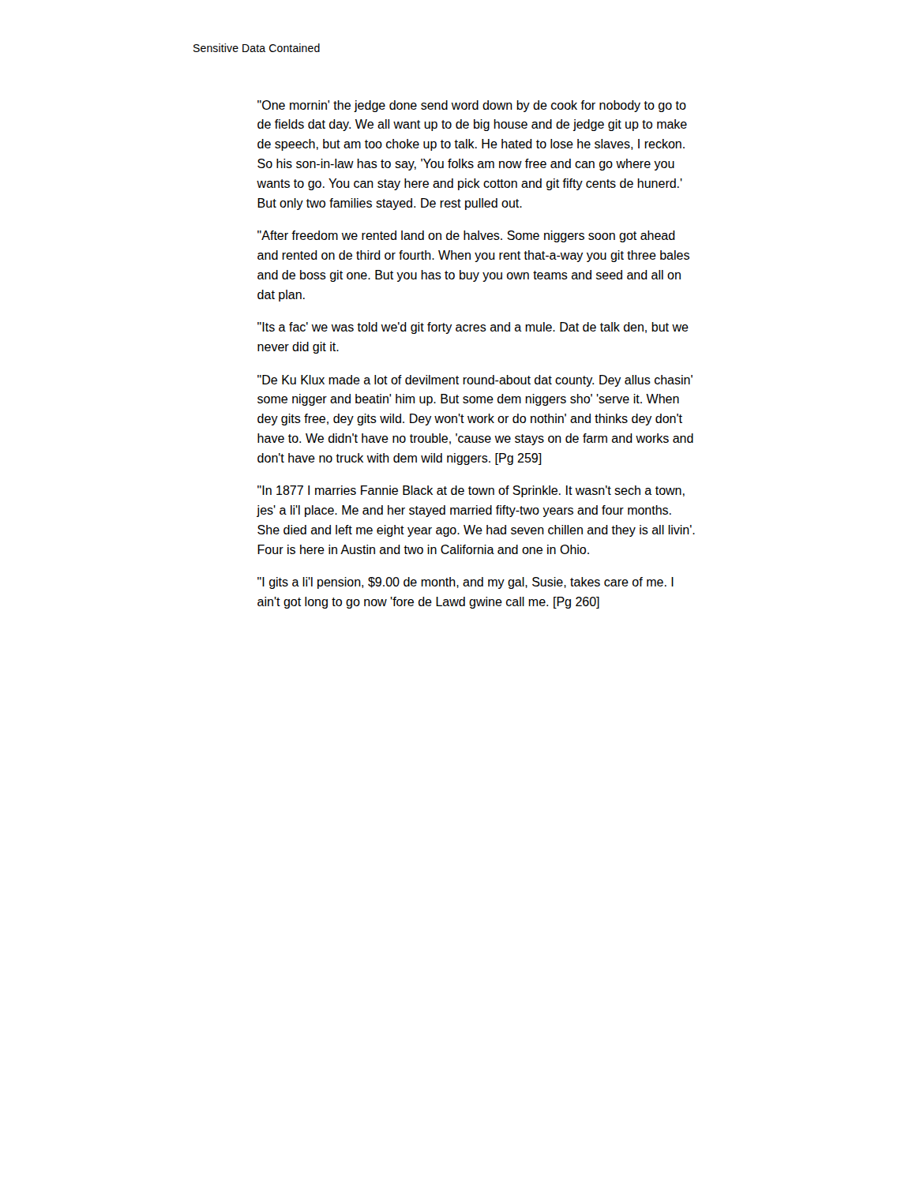Sensitive Data Contained
"One mornin' the jedge done send word down by de cook for nobody to go to de fields dat day. We all want up to de big house and de jedge git up to make de speech, but am too choke up to talk. He hated to lose he slaves, I reckon. So his son-in-law has to say, 'You folks am now free and can go where you wants to go. You can stay here and pick cotton and git fifty cents de hunerd.' But only two families stayed. De rest pulled out.
"After freedom we rented land on de halves. Some niggers soon got ahead and rented on de third or fourth. When you rent that-a-way you git three bales and de boss git one. But you has to buy you own teams and seed and all on dat plan.
"Its a fac' we was told we'd git forty acres and a mule. Dat de talk den, but we never did git it.
"De Ku Klux made a lot of devilment round-about dat county. Dey allus chasin' some nigger and beatin' him up. But some dem niggers sho' 'serve it. When dey gits free, dey gits wild. Dey won't work or do nothin' and thinks dey don't have to. We didn't have no trouble, 'cause we stays on de farm and works and don't have no truck with dem wild niggers. [Pg 259]
"In 1877 I marries Fannie Black at de town of Sprinkle. It wasn't sech a town, jes' a li'l place. Me and her stayed married fifty-two years and four months. She died and left me eight year ago. We had seven chillen and they is all livin'. Four is here in Austin and two in California and one in Ohio.
"I gits a li'l pension, $9.00 de month, and my gal, Susie, takes care of me. I ain't got long to go now 'fore de Lawd gwine call me. [Pg 260]